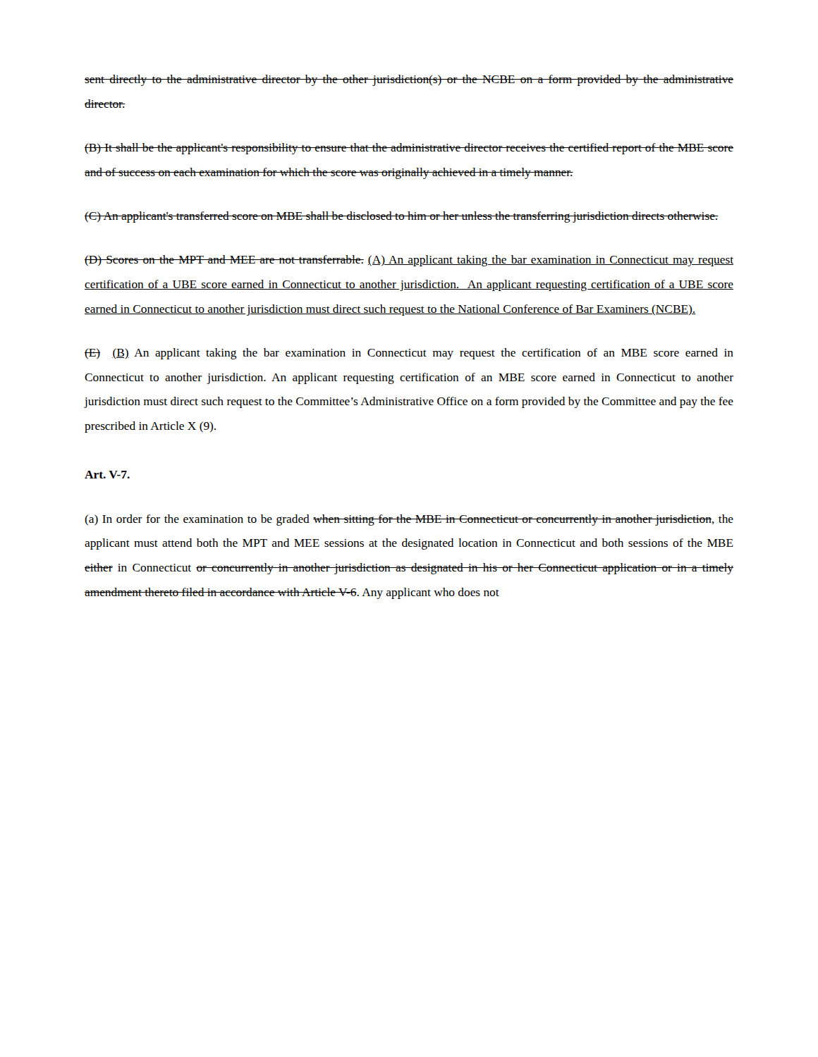sent directly to the administrative director by the other jurisdiction(s) or the NCBE on a form provided by the administrative director.
(B) It shall be the applicant's responsibility to ensure that the administrative director receives the certified report of the MBE score and of success on each examination for which the score was originally achieved in a timely manner.
(C) An applicant's transferred score on MBE shall be disclosed to him or her unless the transferring jurisdiction directs otherwise.
(D) Scores on the MPT and MEE are not transferrable. (A) An applicant taking the bar examination in Connecticut may request certification of a UBE score earned in Connecticut to another jurisdiction. An applicant requesting certification of a UBE score earned in Connecticut to another jurisdiction must direct such request to the National Conference of Bar Examiners (NCBE).
(E) (B) An applicant taking the bar examination in Connecticut may request the certification of an MBE score earned in Connecticut to another jurisdiction. An applicant requesting certification of an MBE score earned in Connecticut to another jurisdiction must direct such request to the Committee’s Administrative Office on a form provided by the Committee and pay the fee prescribed in Article X (9).
Art. V-7.
(a) In order for the examination to be graded when sitting for the MBE in Connecticut or concurrently in another jurisdiction, the applicant must attend both the MPT and MEE sessions at the designated location in Connecticut and both sessions of the MBE either in Connecticut or concurrently in another jurisdiction as designated in his or her Connecticut application or in a timely amendment thereto filed in accordance with Article V-6. Any applicant who does not